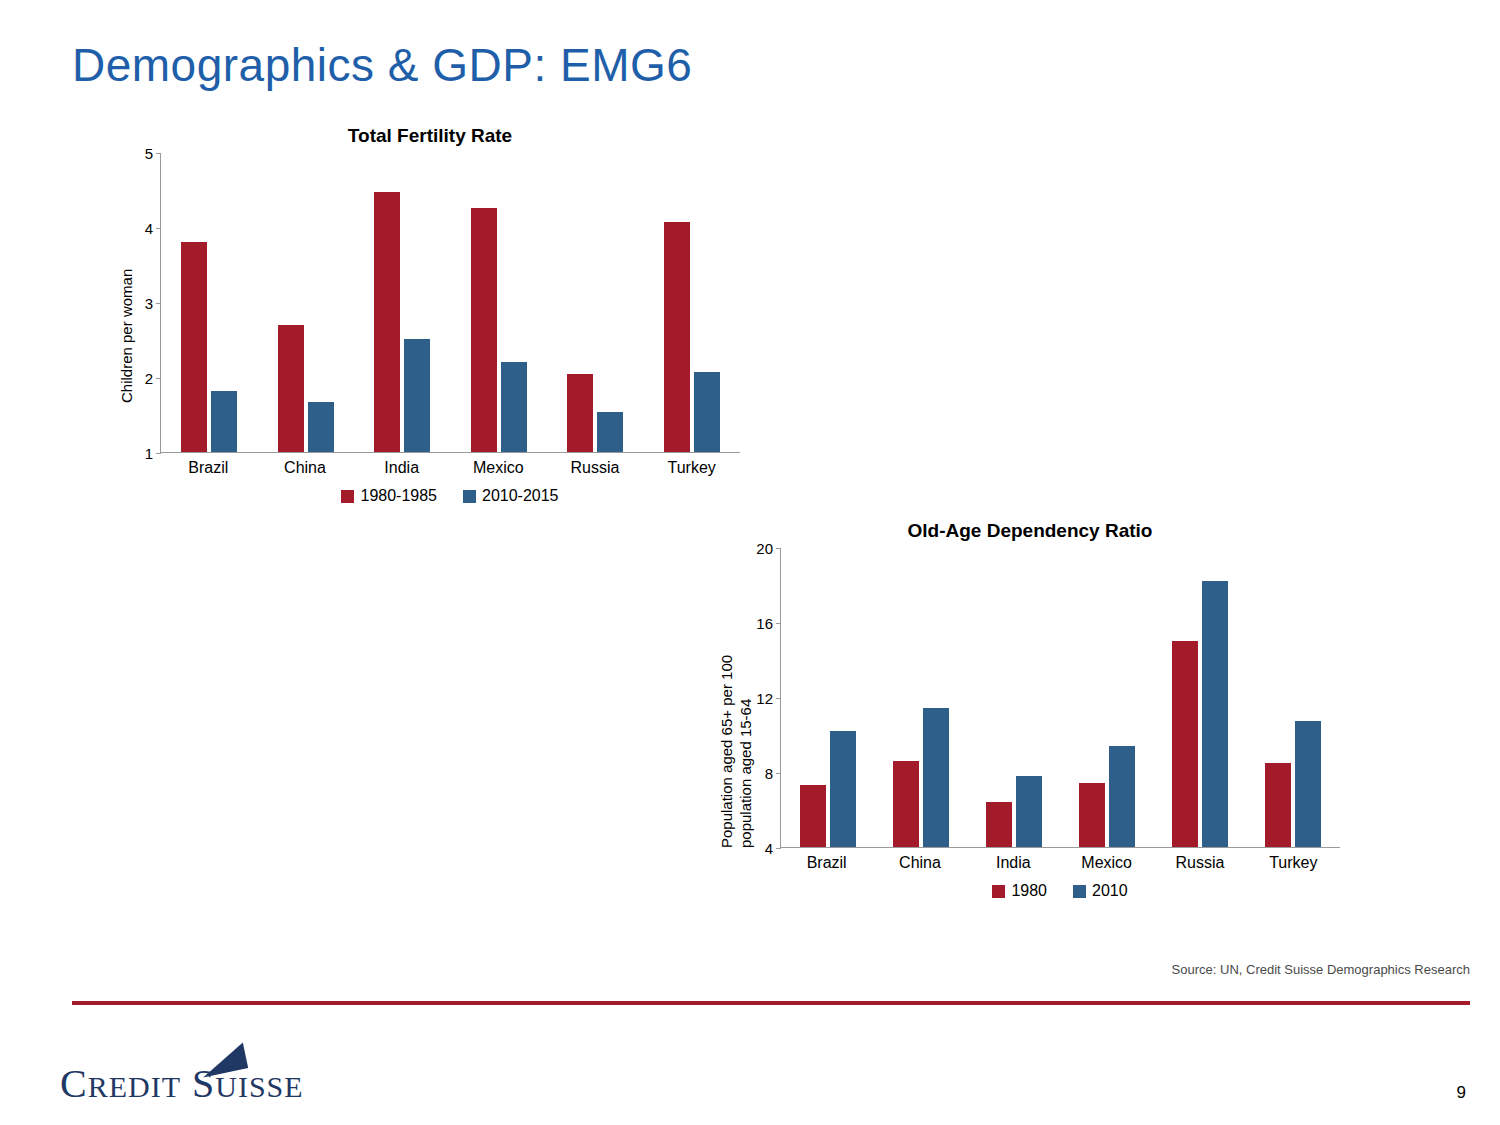Demographics & GDP: EMG6
Total Fertility Rate
Children per woman
5 4 3 2 1
Brazil : 3.80 / 1.82 -> (v-1)*75
Brazil China India Mexico Russia Turkey
1980-1985
2010-2015
Old-Age Dependency Ratio
Population aged 65+ per 100
population aged 15-64
20 16 12 8 4
Brazil : 7.3 / 10.2 -> (v-4)*18.75
Brazil China India Mexico Russia Turkey
1980
2010
Source: UN, Credit Suisse Demographics Research
CREDIT SUISSE
9